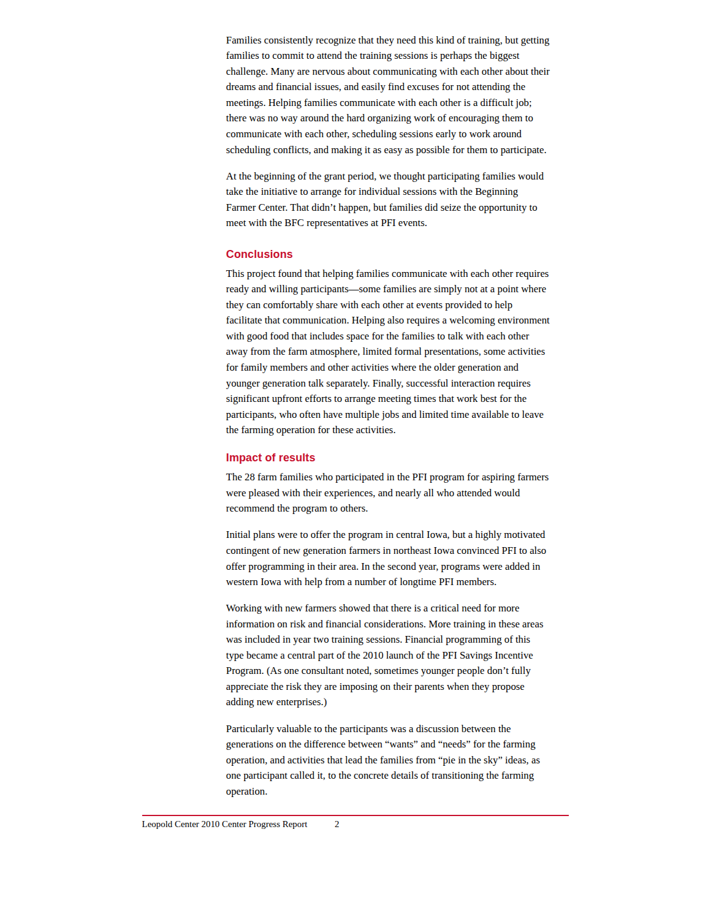Families consistently recognize that they need this kind of training, but getting families to commit to attend the training sessions is perhaps the biggest challenge. Many are nervous about communicating with each other about their dreams and financial issues, and easily find excuses for not attending the meetings. Helping families communicate with each other is a difficult job; there was no way around the hard organizing work of encouraging them to communicate with each other, scheduling sessions early to work around scheduling conflicts, and making it as easy as possible for them to participate.
At the beginning of the grant period, we thought participating families would take the initiative to arrange for individual sessions with the Beginning Farmer Center. That didn’t happen, but families did seize the opportunity to meet with the BFC representatives at PFI events.
Conclusions
This project found that helping families communicate with each other requires ready and willing participants—some families are simply not at a point where they can comfortably share with each other at events provided to help facilitate that communication. Helping also requires a welcoming environment with good food that includes space for the families to talk with each other away from the farm atmosphere, limited formal presentations, some activities for family members and other activities where the older generation and younger generation talk separately. Finally, successful interaction requires significant upfront efforts to arrange meeting times that work best for the participants, who often have multiple jobs and limited time available to leave the farming operation for these activities.
Impact of results
The 28 farm families who participated in the PFI program for aspiring farmers were pleased with their experiences, and nearly all who attended would recommend the program to others.
Initial plans were to offer the program in central Iowa, but a highly motivated contingent of new generation farmers in northeast Iowa convinced PFI to also offer programming in their area. In the second year, programs were added in western Iowa with help from a number of longtime PFI members.
Working with new farmers showed that there is a critical need for more information on risk and financial considerations. More training in these areas was included in year two training sessions. Financial programming of this type became a central part of the 2010 launch of the PFI Savings Incentive Program. (As one consultant noted, sometimes younger people don’t fully appreciate the risk they are imposing on their parents when they propose adding new enterprises.)
Particularly valuable to the participants was a discussion between the generations on the difference between “wants” and “needs” for the farming operation, and activities that lead the families from “pie in the sky” ideas, as one participant called it, to the concrete details of transitioning the farming operation.
Leopold Center 2010 Center Progress Report 2